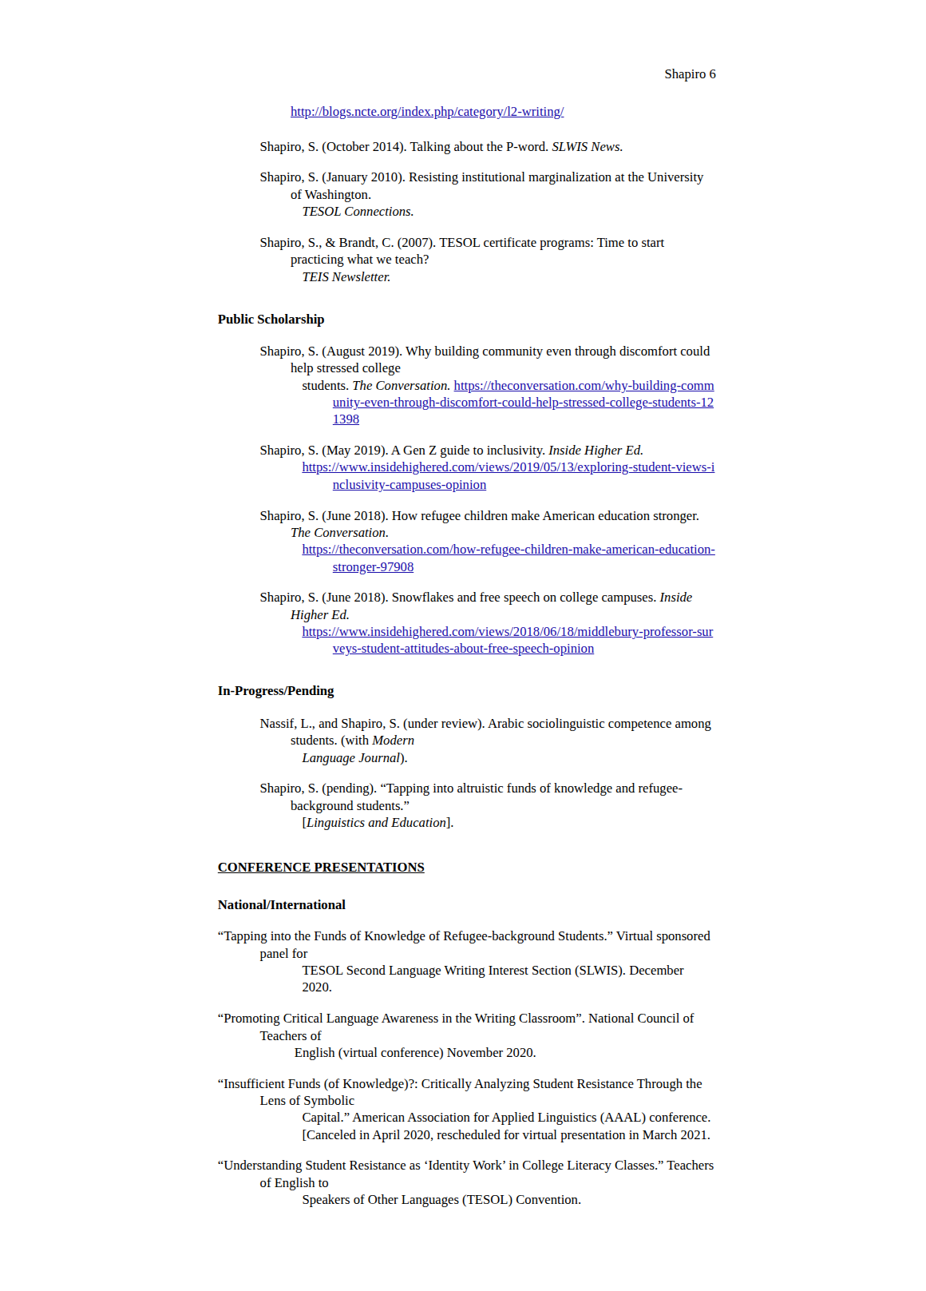Shapiro 6
http://blogs.ncte.org/index.php/category/l2-writing/
Shapiro, S. (October 2014). Talking about the P-word. SLWIS News.
Shapiro, S. (January 2010). Resisting institutional marginalization at the University of Washington.
TESOL Connections.
Shapiro, S., & Brandt, C. (2007). TESOL certificate programs: Time to start practicing what we teach?
TEIS Newsletter.
Public Scholarship
Shapiro, S. (August 2019). Why building community even through discomfort could help stressed college
students. The Conversation. https://theconversation.com/why-building-community-even-through-discomfort-could-help-stressed-college-students-121398
Shapiro, S. (May 2019). A Gen Z guide to inclusivity. Inside Higher Ed.
https://www.insidehighered.com/views/2019/05/13/exploring-student-views-inclusivity-campuses-opinion
Shapiro, S. (June 2018). How refugee children make American education stronger. The Conversation.
https://theconversation.com/how-refugee-children-make-american-education-stronger-97908
Shapiro, S. (June 2018). Snowflakes and free speech on college campuses. Inside Higher Ed.
https://www.insidehighered.com/views/2018/06/18/middlebury-professor-surveys-student-attitudes-about-free-speech-opinion
In-Progress/Pending
Nassif, L., and Shapiro, S. (under review). Arabic sociolinguistic competence among students. (with Modern
Language Journal).
Shapiro, S. (pending). “Tapping into altruistic funds of knowledge and refugee-background students.”
[Linguistics and Education].
Conference Presentations
National/International
“Tapping into the Funds of Knowledge of Refugee-background Students.” Virtual sponsored panel for TESOL Second Language Writing Interest Section (SLWIS). December 2020.
“Promoting Critical Language Awareness in the Writing Classroom”. National Council of Teachers of English (virtual conference) November 2020.
“Insufficient Funds (of Knowledge)?: Critically Analyzing Student Resistance Through the Lens of Symbolic Capital.” American Association for Applied Linguistics (AAAL) conference. [Canceled in April 2020, rescheduled for virtual presentation in March 2021.
“Understanding Student Resistance as ‘Identity Work’ in College Literacy Classes.” Teachers of English to Speakers of Other Languages (TESOL) Convention.